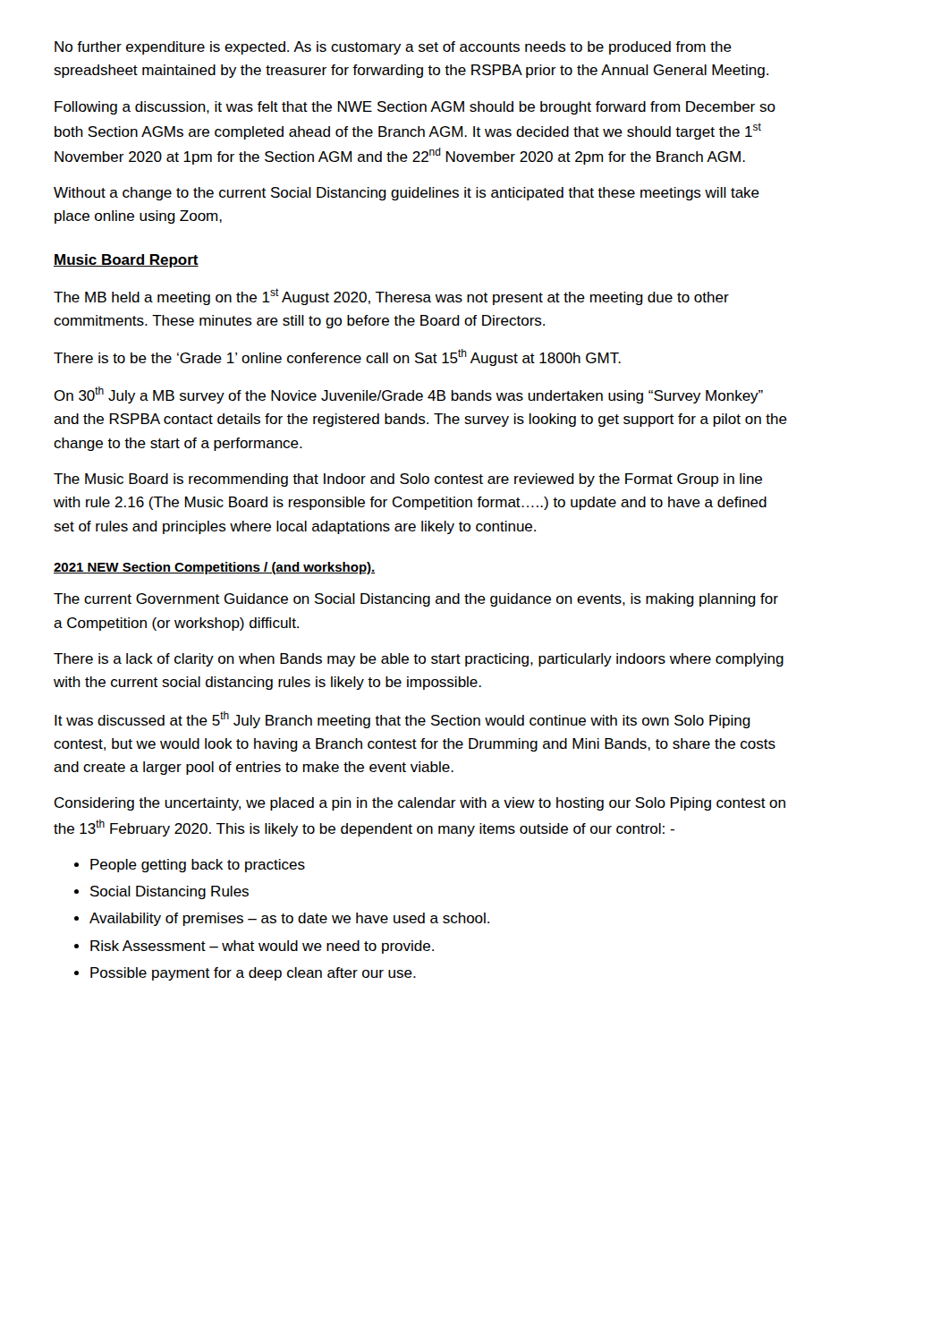No further expenditure is expected. As is customary a set of accounts needs to be produced from the spreadsheet maintained by the treasurer for forwarding to the RSPBA prior to the Annual General Meeting.
Following a discussion, it was felt that the NWE Section AGM should be brought forward from December so both Section AGMs are completed ahead of the Branch AGM. It was decided that we should target the 1st November 2020 at 1pm for the Section AGM and the 22nd November 2020 at 2pm for the Branch AGM.
Without a change to the current Social Distancing guidelines it is anticipated that these meetings will take place online using Zoom,
Music Board Report
The MB held a meeting on the 1st August 2020, Theresa was not present at the meeting due to other commitments. These minutes are still to go before the Board of Directors.
There is to be the ‘Grade 1’ online conference call on Sat 15th August at 1800h GMT.
On 30th July a MB survey of the Novice Juvenile/Grade 4B bands was undertaken using “Survey Monkey” and the RSPBA contact details for the registered bands. The survey is looking to get support for a pilot on the change to the start of a performance.
The Music Board is recommending that Indoor and Solo contest are reviewed by the Format Group in line with rule 2.16 (The Music Board is responsible for Competition format…..) to update and to have a defined set of rules and principles where local adaptations are likely to continue.
2021 NEW Section Competitions / (and workshop).
The current Government Guidance on Social Distancing and the guidance on events, is making planning for a Competition (or workshop) difficult.
There is a lack of clarity on when Bands may be able to start practicing, particularly indoors where complying with the current social distancing rules is likely to be impossible.
It was discussed at the 5th July Branch meeting that the Section would continue with its own Solo Piping contest, but we would look to having a Branch contest for the Drumming and Mini Bands, to share the costs and create a larger pool of entries to make the event viable.
Considering the uncertainty, we placed a pin in the calendar with a view to hosting our Solo Piping contest on the 13th February 2020. This is likely to be dependent on many items outside of our control: -
People getting back to practices
Social Distancing Rules
Availability of premises – as to date we have used a school.
Risk Assessment – what would we need to provide.
Possible payment for a deep clean after our use.